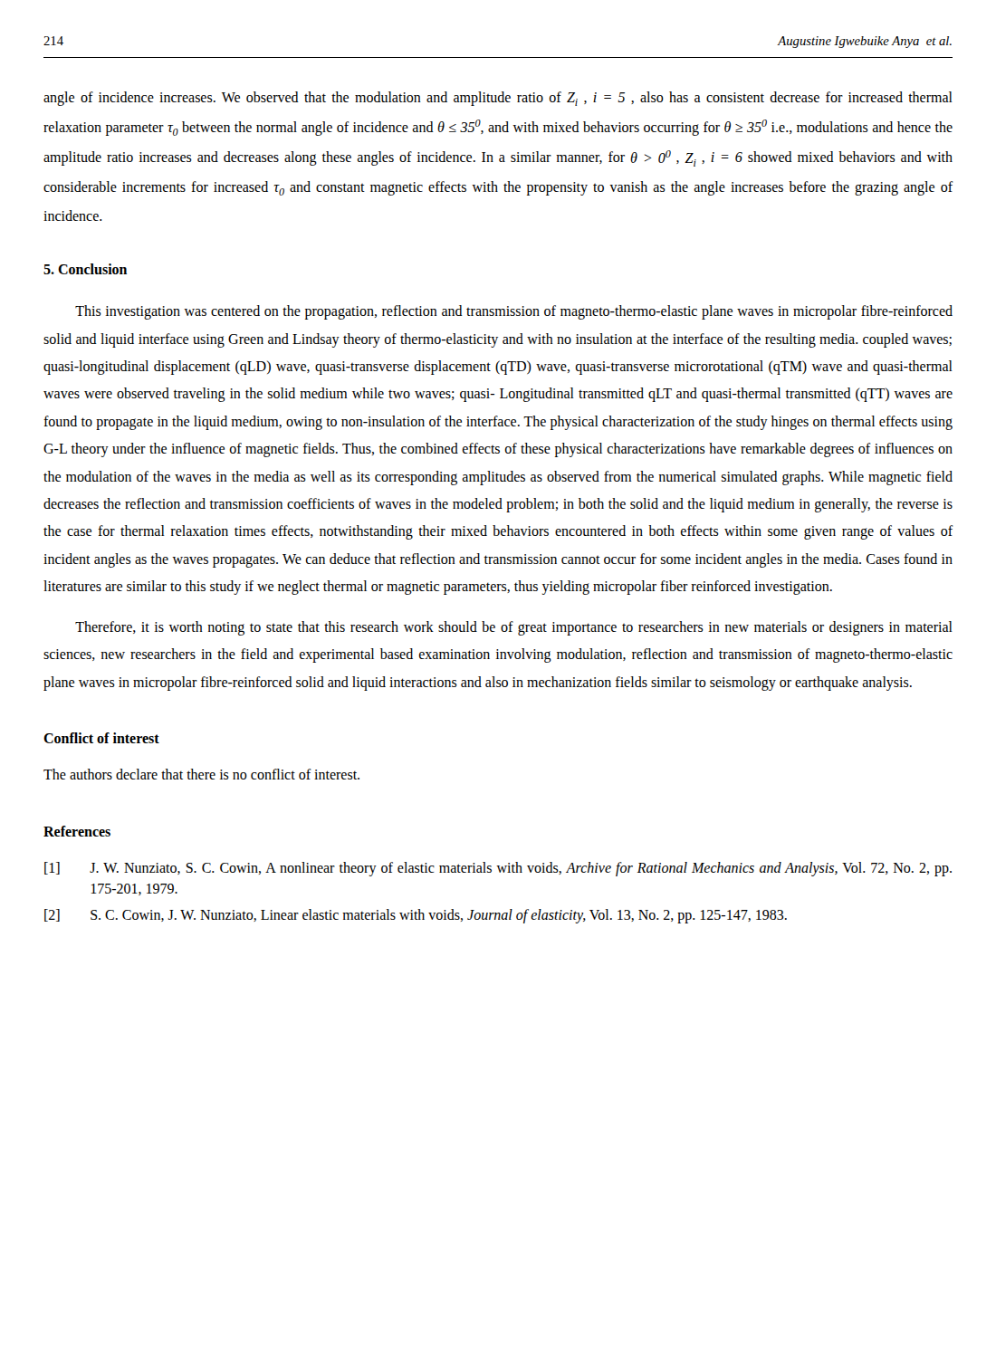214 Augustine Igwebuike Anya et al.
angle of incidence increases. We observed that the modulation and amplitude ratio of Zi , i = 5 , also has a consistent decrease for increased thermal relaxation parameter τ0 between the normal angle of incidence and θ ≤ 350, and with mixed behaviors occurring for θ ≥ 350 i.e., modulations and hence the amplitude ratio increases and decreases along these angles of incidence. In a similar manner, for θ > 00 , Zi , i = 6 showed mixed behaviors and with considerable increments for increased τ0 and constant magnetic effects with the propensity to vanish as the angle increases before the grazing angle of incidence.
5. Conclusion
This investigation was centered on the propagation, reflection and transmission of magneto-thermo-elastic plane waves in micropolar fibre-reinforced solid and liquid interface using Green and Lindsay theory of thermo-elasticity and with no insulation at the interface of the resulting media. coupled waves; quasi-longitudinal displacement (qLD) wave, quasi-transverse displacement (qTD) wave, quasi-transverse microrotational (qTM) wave and quasi-thermal waves were observed traveling in the solid medium while two waves; quasi- Longitudinal transmitted qLT and quasi-thermal transmitted (qTT) waves are found to propagate in the liquid medium, owing to non-insulation of the interface. The physical characterization of the study hinges on thermal effects using G-L theory under the influence of magnetic fields. Thus, the combined effects of these physical characterizations have remarkable degrees of influences on the modulation of the waves in the media as well as its corresponding amplitudes as observed from the numerical simulated graphs. While magnetic field decreases the reflection and transmission coefficients of waves in the modeled problem; in both the solid and the liquid medium in generally, the reverse is the case for thermal relaxation times effects, notwithstanding their mixed behaviors encountered in both effects within some given range of values of incident angles as the waves propagates. We can deduce that reflection and transmission cannot occur for some incident angles in the media. Cases found in literatures are similar to this study if we neglect thermal or magnetic parameters, thus yielding micropolar fiber reinforced investigation.
Therefore, it is worth noting to state that this research work should be of great importance to researchers in new materials or designers in material sciences, new researchers in the field and experimental based examination involving modulation, reflection and transmission of magneto-thermo-elastic plane waves in micropolar fibre-reinforced solid and liquid interactions and also in mechanization fields similar to seismology or earthquake analysis.
Conflict of interest
The authors declare that there is no conflict of interest.
References
[1] J. W. Nunziato, S. C. Cowin, A nonlinear theory of elastic materials with voids, Archive for Rational Mechanics and Analysis, Vol. 72, No. 2, pp. 175-201, 1979.
[2] S. C. Cowin, J. W. Nunziato, Linear elastic materials with voids, Journal of elasticity, Vol. 13, No. 2, pp. 125-147, 1983.